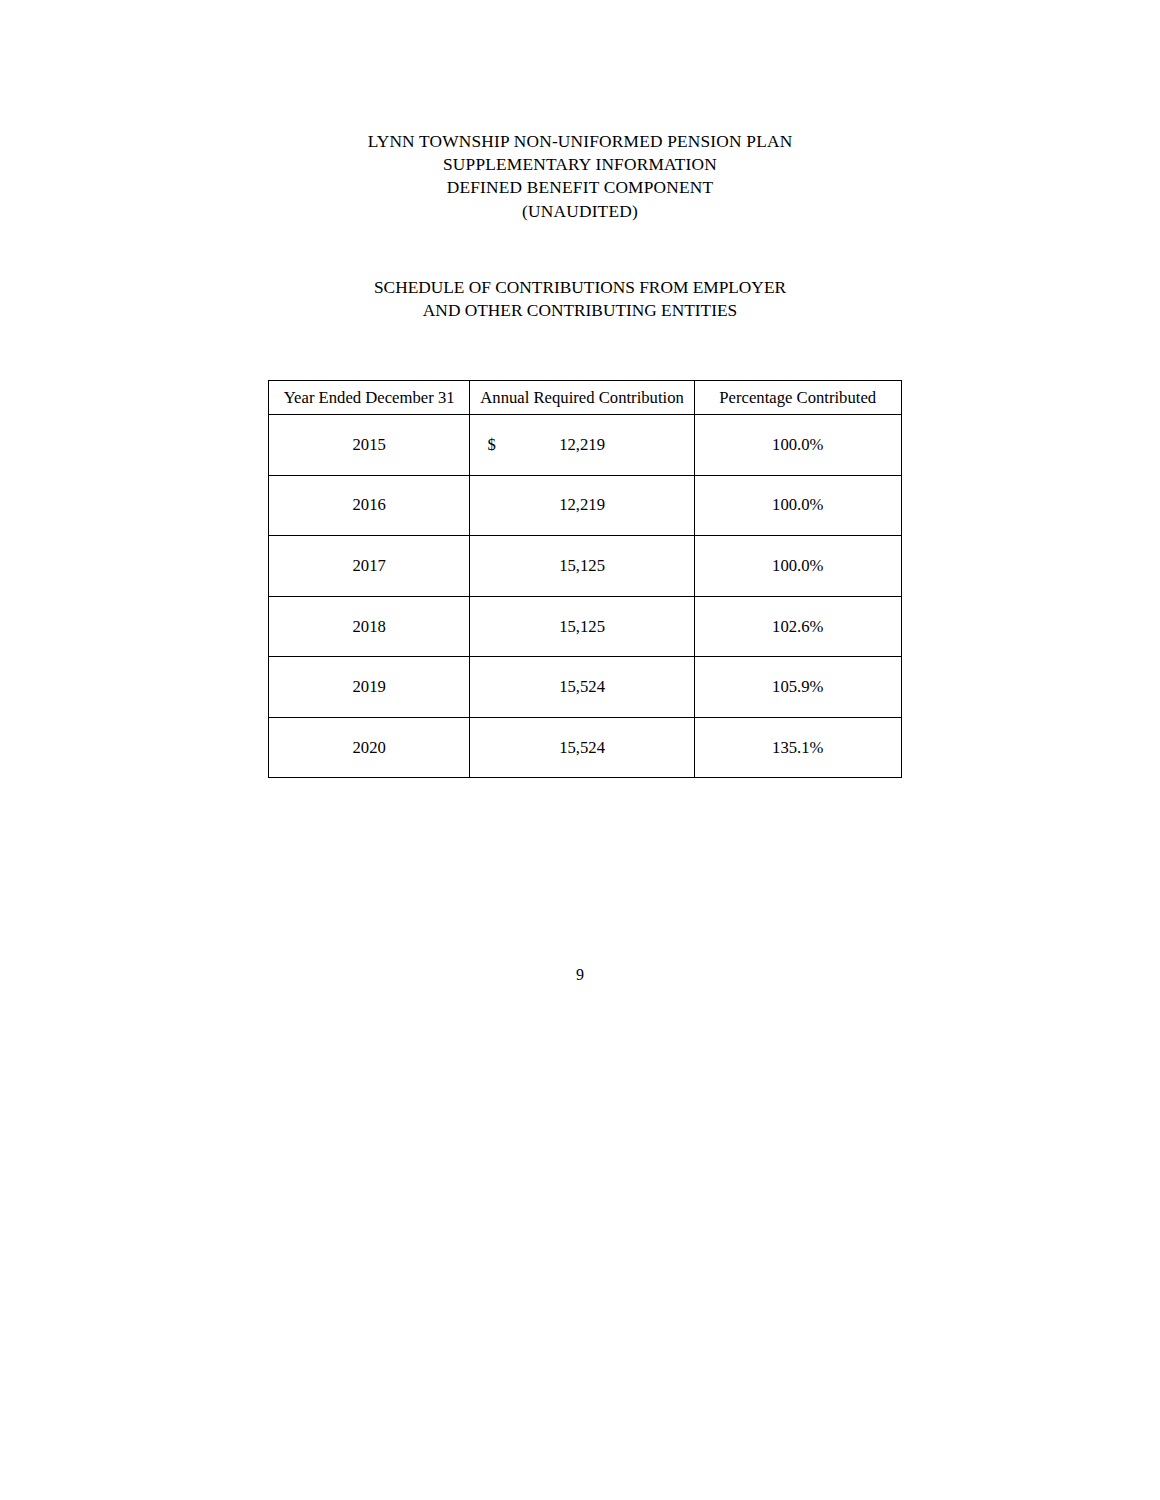LYNN TOWNSHIP NON-UNIFORMED PENSION PLAN
SUPPLEMENTARY INFORMATION
DEFINED BENEFIT COMPONENT
(UNAUDITED)
SCHEDULE OF CONTRIBUTIONS FROM EMPLOYER
AND OTHER CONTRIBUTING ENTITIES
| Year Ended December 31 | Annual Required Contribution | Percentage Contributed |
| --- | --- | --- |
| 2015 | $ 12,219 | 100.0% |
| 2016 | 12,219 | 100.0% |
| 2017 | 15,125 | 100.0% |
| 2018 | 15,125 | 102.6% |
| 2019 | 15,524 | 105.9% |
| 2020 | 15,524 | 135.1% |
9